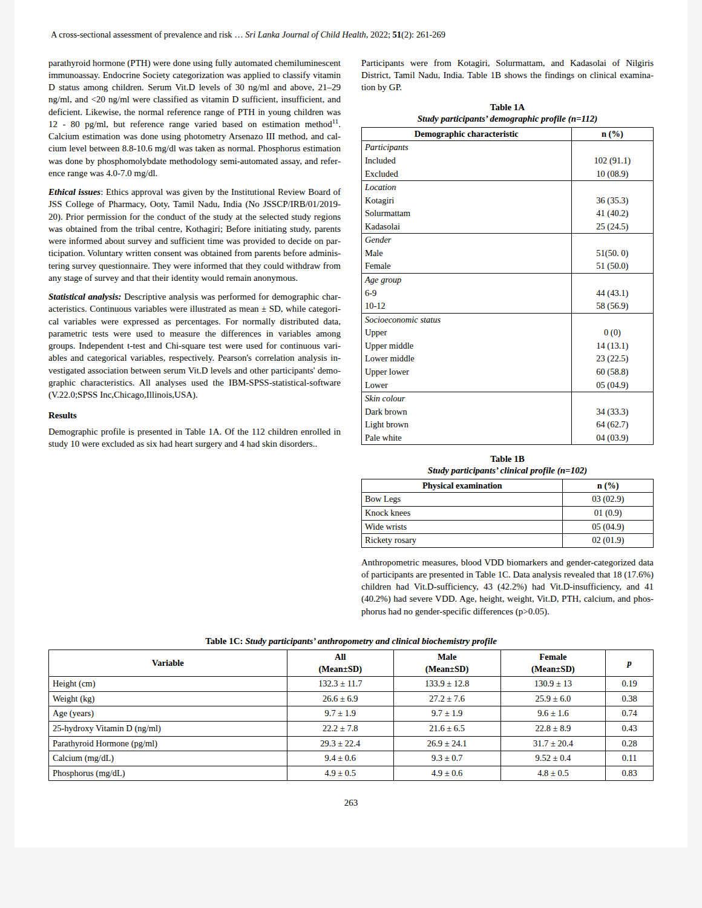A cross-sectional assessment of prevalence and risk … Sri Lanka Journal of Child Health, 2022; 51(2): 261-269
parathyroid hormone (PTH) were done using fully automated chemiluminescent immunoassay. Endocrine Society categorization was applied to classify vitamin D status among children. Serum Vit.D levels of 30 ng/ml and above, 21–29 ng/ml, and <20 ng/ml were classified as vitamin D sufficient, insufficient, and deficient. Likewise, the normal reference range of PTH in young children was 12 - 80 pg/ml, but reference range varied based on estimation method11. Calcium estimation was done using photometry Arsenazo III method, and calcium level between 8.8-10.6 mg/dl was taken as normal. Phosphorus estimation was done by phosphomolybdate methodology semi-automated assay, and reference range was 4.0-7.0 mg/dl.
Ethical issues: Ethics approval was given by the Institutional Review Board of JSS College of Pharmacy, Ooty, Tamil Nadu, India (No JSSCP/IRB/01/2019-20). Prior permission for the conduct of the study at the selected study regions was obtained from the tribal centre, Kothagiri; Before initiating study, parents were informed about survey and sufficient time was provided to decide on participation. Voluntary written consent was obtained from parents before administering survey questionnaire. They were informed that they could withdraw from any stage of survey and that their identity would remain anonymous.
Statistical analysis: Descriptive analysis was performed for demographic characteristics. Continuous variables were illustrated as mean ± SD, while categorical variables were expressed as percentages. For normally distributed data, parametric tests were used to measure the differences in variables among groups. Independent t-test and Chi-square test were used for continuous variables and categorical variables, respectively. Pearson's correlation analysis investigated association between serum Vit.D levels and other participants' demographic characteristics. All analyses used the IBM-SPSS-statistical-software (V.22.0;SPSS Inc,Chicago,Illinois,USA).
Results
Demographic profile is presented in Table 1A. Of the 112 children enrolled in study 10 were excluded as six had heart surgery and 4 had skin disorders..
Participants were from Kotagiri, Solurmattam, and Kadasolai of Nilgiris District, Tamil Nadu, India. Table 1B shows the findings on clinical examination by GP.
Table 1A
Study participants’ demographic profile (n=112)
| Demographic characteristic | n (%) |
| --- | --- |
| Participants | |
| Included | 102 (91.1) |
| Excluded | 10 (08.9) |
| Location | |
| Kotagiri | 36 (35.3) |
| Solurmattam | 41 (40.2) |
| Kadasolai | 25 (24.5) |
| Gender | |
| Male | 51(50. 0) |
| Female | 51 (50.0) |
| Age group | |
| 6-9 | 44 (43.1) |
| 10-12 | 58 (56.9) |
| Socioeconomic status | |
| Upper | 0 (0) |
| Upper middle | 14 (13.1) |
| Lower middle | 23 (22.5) |
| Upper lower | 60 (58.8) |
| Lower | 05 (04.9) |
| Skin colour | |
| Dark brown | 34 (33.3) |
| Light brown | 64 (62.7) |
| Pale white | 04 (03.9) |
Table 1B
Study participants’ clinical profile (n=102)
| Physical examination | n (%) |
| --- | --- |
| Bow Legs | 03 (02.9) |
| Knock knees | 01 (0.9) |
| Wide wrists | 05 (04.9) |
| Rickety rosary | 02 (01.9) |
Anthropometric measures, blood VDD biomarkers and gender-categorized data of participants are presented in Table 1C. Data analysis revealed that 18 (17.6%) children had Vit.D-sufficiency, 43 (42.2%) had Vit.D-insufficiency, and 41 (40.2%) had severe VDD. Age, height, weight, Vit.D, PTH, calcium, and phosphorus had no gender-specific differences (p>0.05).
Table 1C: Study participants’ anthropometry and clinical biochemistry profile
| Variable | All (Mean±SD) | Male (Mean±SD) | Female (Mean±SD) | p |
| --- | --- | --- | --- | --- |
| Height (cm) | 132.3 ± 11.7 | 133.9 ± 12.8 | 130.9 ± 13 | 0.19 |
| Weight (kg) | 26.6 ± 6.9 | 27.2 ± 7.6 | 25.9 ± 6.0 | 0.38 |
| Age (years) | 9.7 ± 1.9 | 9.7 ± 1.9 | 9.6 ± 1.6 | 0.74 |
| 25-hydroxy Vitamin D (ng/ml) | 22.2 ± 7.8 | 21.6 ± 6.5 | 22.8 ± 8.9 | 0.43 |
| Parathyroid Hormone (pg/ml) | 29.3 ± 22.4 | 26.9 ± 24.1 | 31.7 ± 20.4 | 0.28 |
| Calcium (mg/dL) | 9.4 ± 0.6 | 9.3 ± 0.7 | 9.52 ± 0.4 | 0.11 |
| Phosphorus (mg/dL) | 4.9 ± 0.5 | 4.9 ± 0.6 | 4.8 ± 0.5 | 0.83 |
263